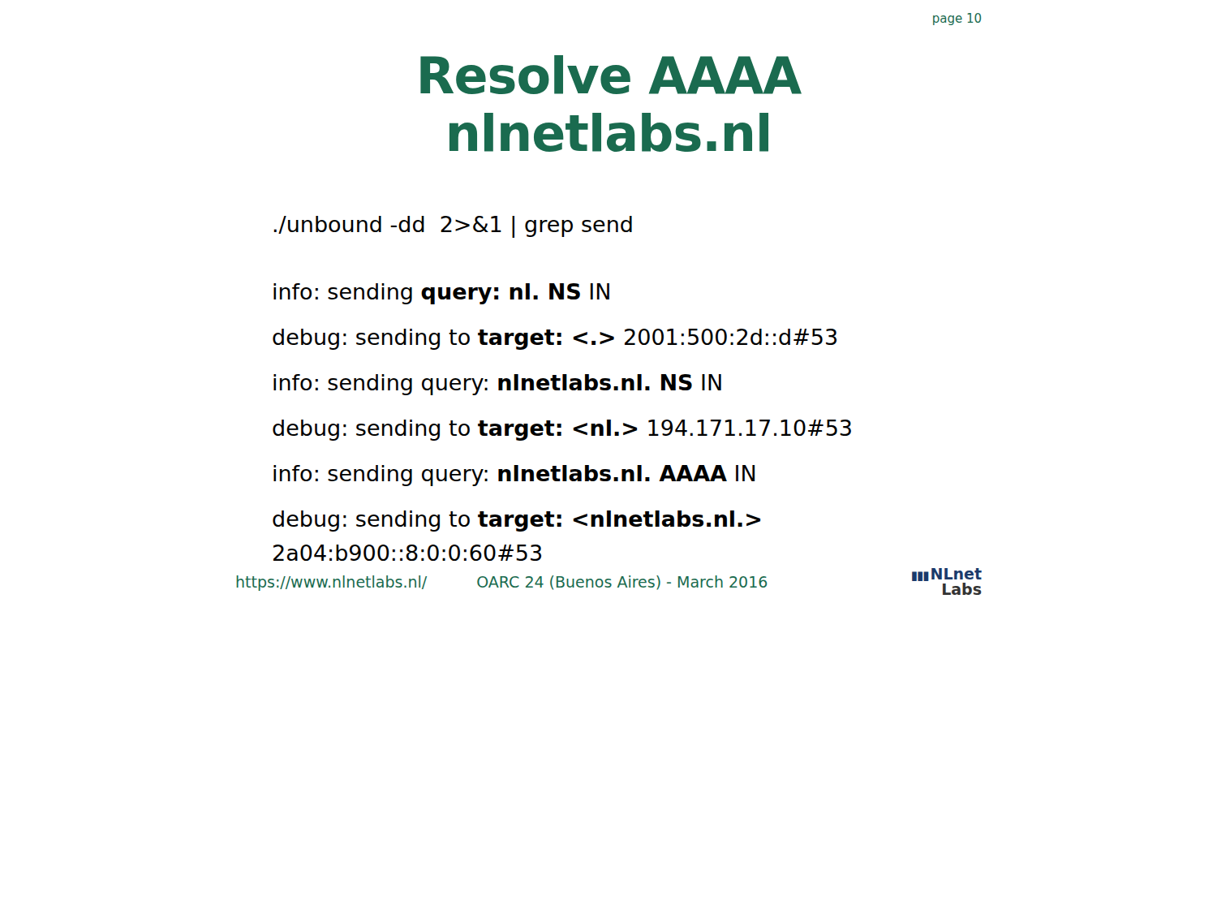page 10
Resolve AAAA
nlnetlabs.nl
./unbound -dd 2>&1 | grep send
info: sending query: nl. NS IN
debug: sending to target: <.> 2001:500:2d::d#53
info: sending query: nlnetlabs.nl. NS IN
debug: sending to target: <nl.> 194.171.17.10#53
info: sending query: nlnetlabs.nl. AAAA IN
debug: sending to target: <nlnetlabs.nl.>
2a04:b900::8:0:0:60#53
https://www.nlnetlabs.nl/ OARC 24 (Buenos Aires) - March 2016
▮▮▮NLnet
Labs